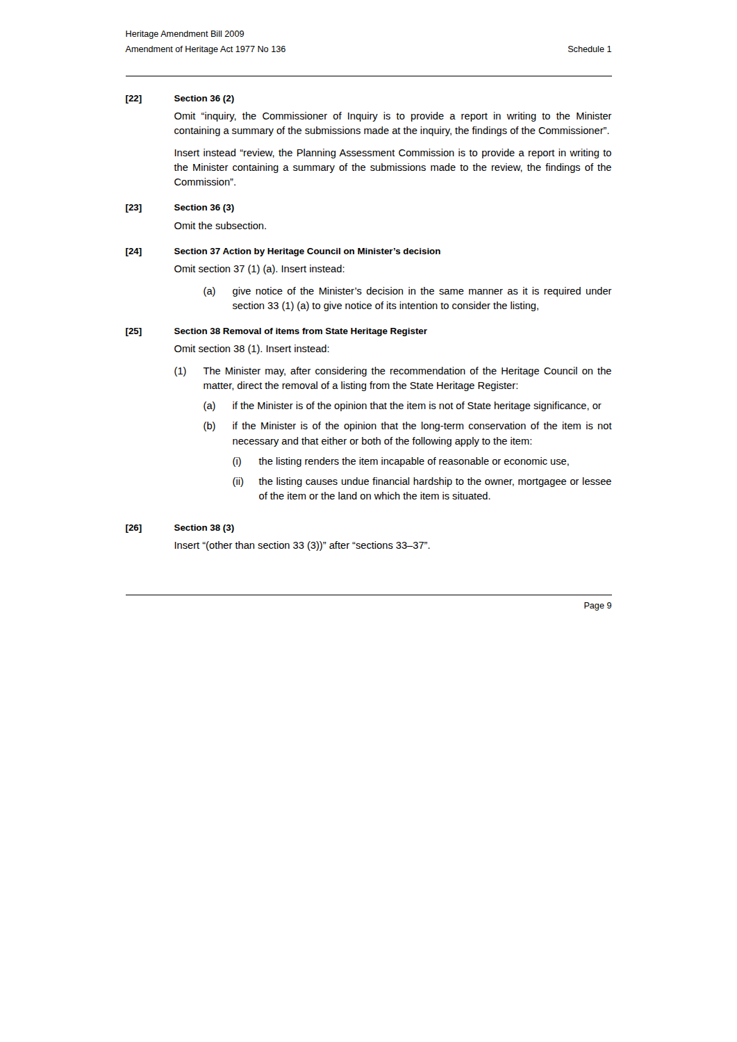Heritage Amendment Bill 2009
Amendment of Heritage Act 1977 No 136 Schedule 1
[22]
Section 36 (2)
Omit “inquiry, the Commissioner of Inquiry is to provide a report in writing to the Minister containing a summary of the submissions made at the inquiry, the findings of the Commissioner”.
Insert instead “review, the Planning Assessment Commission is to provide a report in writing to the Minister containing a summary of the submissions made to the review, the findings of the Commission”.
[23]
Section 36 (3)
Omit the subsection.
[24]
Section 37 Action by Heritage Council on Minister’s decision
Omit section 37 (1) (a). Insert instead:
(a)
give notice of the Minister’s decision in the same manner as it is required under section 33 (1) (a) to give notice of its intention to consider the listing,
[25]
Section 38 Removal of items from State Heritage Register
Omit section 38 (1). Insert instead:
(1)
The Minister may, after considering the recommendation of the Heritage Council on the matter, direct the removal of a listing from the State Heritage Register:
(a)
if the Minister is of the opinion that the item is not of State heritage significance, or
(b)
if the Minister is of the opinion that the long-term conservation of the item is not necessary and that either or both of the following apply to the item:
(i)
the listing renders the item incapable of reasonable or economic use,
(ii)
the listing causes undue financial hardship to the owner, mortgagee or lessee of the item or the land on which the item is situated.
[26]
Section 38 (3)
Insert “(other than section 33 (3))” after “sections 33–37”.
Page 9